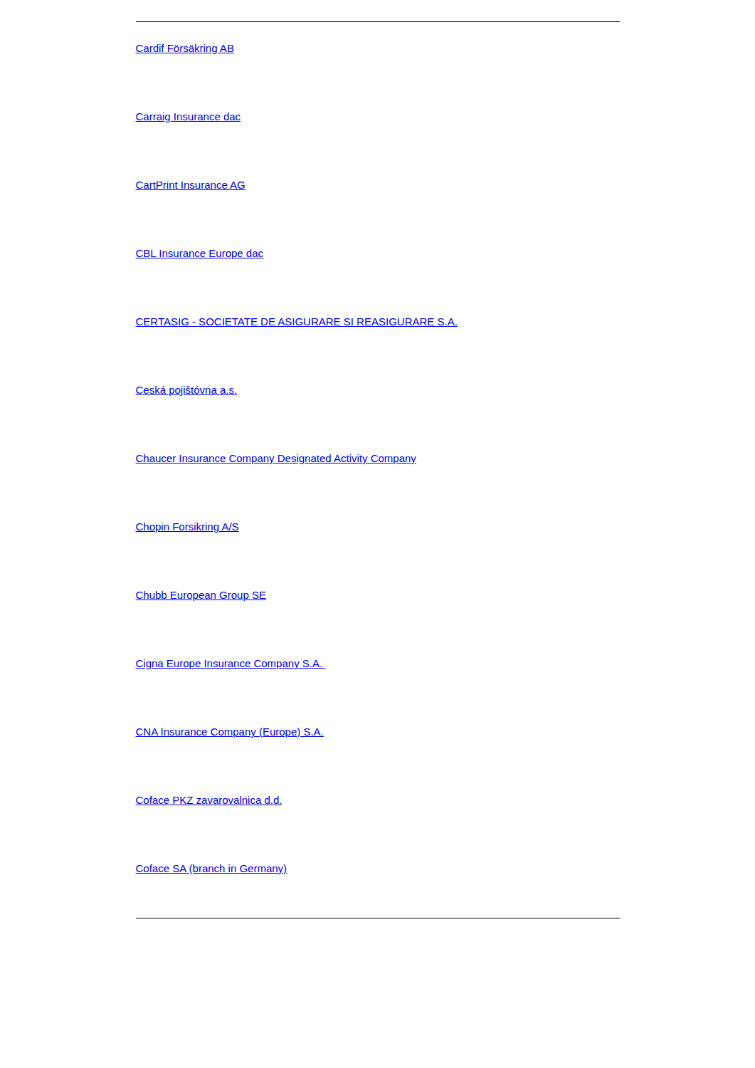Cardif Försäkring AB
Carraig Insurance dac
CartPrint Insurance AG
CBL Insurance Europe dac
CERTASIG - SOCIETATE DE ASIGURARE SI REASIGURARE S.A.
Ceská pojištóvna a.s.
Chaucer Insurance Company Designated Activity Company
Chopin Forsikring A/S
Chubb European Group SE
Cigna Europe Insurance Company S.A.
CNA Insurance Company (Europe) S.A.
Coface PKZ zavarovalnica d.d.
Coface SA (branch in Germany)